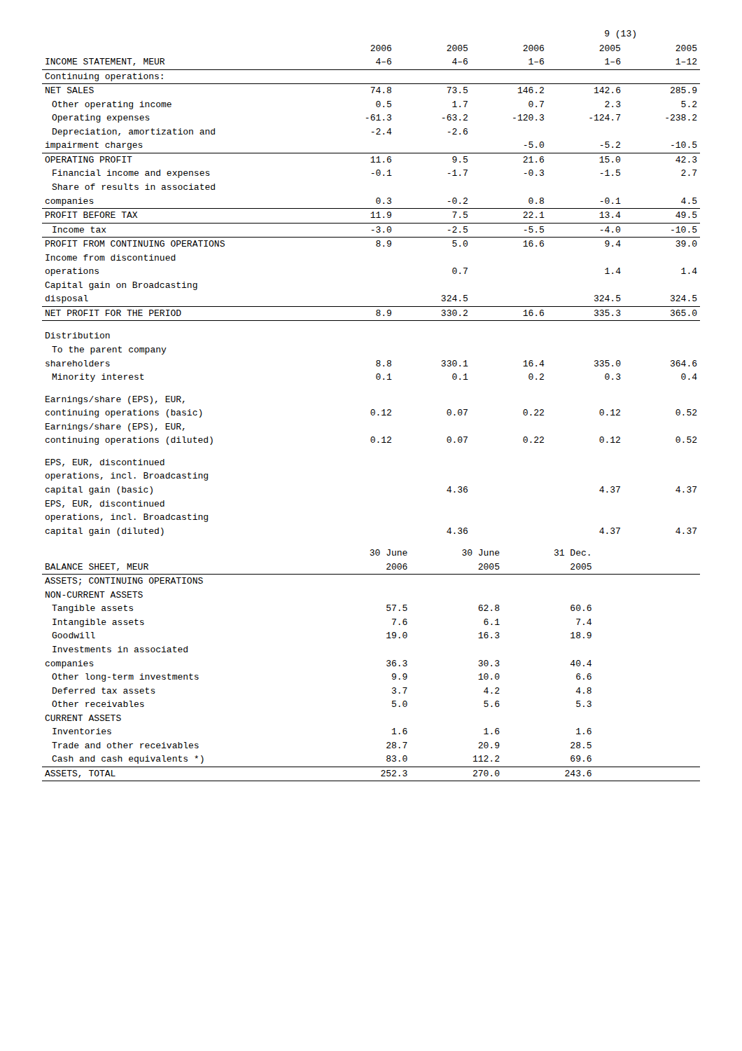9 (13)
| | 2006 | 2005 | 2006 | 2005 | 2005 |
| INCOME STATEMENT, MEUR | 4–6 | 4–6 | 1–6 | 1–6 | 1–12 |
| Continuing operations: | | | | | |
| NET SALES | 74.8 | 73.5 | 146.2 | 142.6 | 285.9 |
| Other operating income | 0.5 | 1.7 | 0.7 | 2.3 | 5.2 |
| Operating expenses | -61.3 | -63.2 | -120.3 | -124.7 | -238.2 |
| Depreciation, amortization and | -2.4 | -2.6 | | | |
| impairment charges | | | -5.0 | -5.2 | -10.5 |
| OPERATING PROFIT | 11.6 | 9.5 | 21.6 | 15.0 | 42.3 |
| Financial income and expenses | -0.1 | -1.7 | -0.3 | -1.5 | 2.7 |
| Share of results in associated | | | | | |
| companies | 0.3 | -0.2 | 0.8 | -0.1 | 4.5 |
| PROFIT BEFORE TAX | 11.9 | 7.5 | 22.1 | 13.4 | 49.5 |
| Income tax | -3.0 | -2.5 | -5.5 | -4.0 | -10.5 |
| PROFIT FROM CONTINUING OPERATIONS | 8.9 | 5.0 | 16.6 | 9.4 | 39.0 |
| Income from discontinued | | | | | |
| operations | | 0.7 | | 1.4 | 1.4 |
| Capital gain on Broadcasting | | | | | |
| disposal | | 324.5 | | 324.5 | 324.5 |
| NET PROFIT FOR THE PERIOD | 8.9 | 330.2 | 16.6 | 335.3 | 365.0 |
| Distribution | | | | | |
| To the parent company | | | | | |
| shareholders | 8.8 | 330.1 | 16.4 | 335.0 | 364.6 |
| Minority interest | 0.1 | 0.1 | 0.2 | 0.3 | 0.4 |
| Earnings/share (EPS), EUR, | | | | | |
| continuing operations (basic) | 0.12 | 0.07 | 0.22 | 0.12 | 0.52 |
| Earnings/share (EPS), EUR, | | | | | |
| continuing operations (diluted) | 0.12 | 0.07 | 0.22 | 0.12 | 0.52 |
| EPS, EUR, discontinued | | | | | |
| operations, incl. Broadcasting | | | | | |
| capital gain (basic) | | 4.36 | | 4.37 | 4.37 |
| EPS, EUR, discontinued | | | | | |
| operations, incl. Broadcasting | | | | | |
| capital gain (diluted) | | 4.36 | | 4.37 | 4.37 |
| | 30 June | 30 June | 31 Dec. | |
| BALANCE SHEET, MEUR | 2006 | 2005 | 2005 | |
| ASSETS; CONTINUING OPERATIONS | | | | |
| NON-CURRENT ASSETS | | | | |
| Tangible assets | 57.5 | 62.8 | 60.6 | |
| Intangible assets | 7.6 | 6.1 | 7.4 | |
| Goodwill | 19.0 | 16.3 | 18.9 | |
| Investments in associated | | | | |
| companies | 36.3 | 30.3 | 40.4 | |
| Other long-term investments | 9.9 | 10.0 | 6.6 | |
| Deferred tax assets | 3.7 | 4.2 | 4.8 | |
| Other receivables | 5.0 | 5.6 | 5.3 | |
| CURRENT ASSETS | | | | |
| Inventories | 1.6 | 1.6 | 1.6 | |
| Trade and other receivables | 28.7 | 20.9 | 28.5 | |
| Cash and cash equivalents *) | 83.0 | 112.2 | 69.6 | |
| ASSETS, TOTAL | 252.3 | 270.0 | 243.6 | |